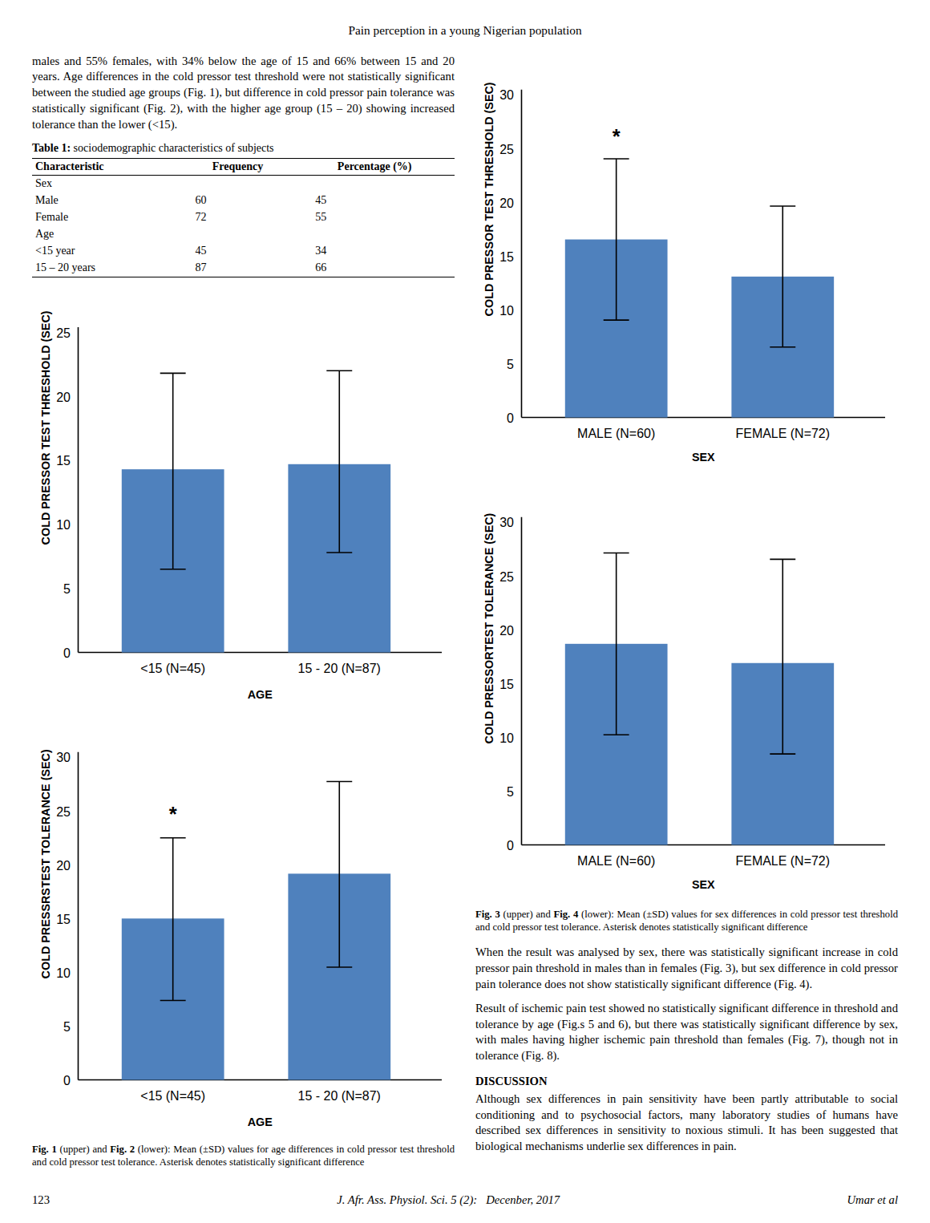Pain perception in a young Nigerian population
males and 55% females, with 34% below the age of 15 and 66% between 15 and 20 years. Age differences in the cold pressor test threshold were not statistically significant between the studied age groups (Fig. 1), but difference in cold pressor pain tolerance was statistically significant (Fig. 2), with the higher age group (15 – 20) showing increased tolerance than the lower (<15).
Table 1: sociodemographic characteristics of subjects
| Characteristic | Frequency | Percentage (%) |
| --- | --- | --- |
| Sex | | |
| Male | 60 | 45 |
| Female | 72 | 55 |
| Age | | |
| <15 year | 45 | 34 |
| 15 – 20 years | 87 | 66 |
COLD PRESSOR TEST THRESHOLD (SEC) 0 5 10 15 20 25 <15 (N=45) 15 - 20 (N=87) AGE
COLD PRESSRSTEST TOLERANCE (SEC) 0 5 10 15 20 25 30 * <15 (N=45) 15 - 20 (N=87) AGE
Fig. 1 (upper) and Fig. 2 (lower): Mean (±SD) values for age differences in cold pressor test threshold and cold pressor test tolerance. Asterisk denotes statistically significant difference
COLD PRESSOR TEST THRESHOLD (SEC) 0 5 10 15 20 25 30 * MALE (N=60) FEMALE (N=72) SEX
COLD PRESSORTEST TOLERANCE (SEC) 0 5 10 15 20 25 30 MALE (N=60) FEMALE (N=72) SEX
Fig. 3 (upper) and Fig. 4 (lower): Mean (±SD) values for sex differences in cold pressor test threshold and cold pressor test tolerance. Asterisk denotes statistically significant difference
When the result was analysed by sex, there was statistically significant increase in cold pressor pain threshold in males than in females (Fig. 3), but sex difference in cold pressor pain tolerance does not show statistically significant difference (Fig. 4).
Result of ischemic pain test showed no statistically significant difference in threshold and tolerance by age (Fig.s 5 and 6), but there was statistically significant difference by sex, with males having higher ischemic pain threshold than females (Fig. 7), though not in tolerance (Fig. 8).
Discussion
Although sex differences in pain sensitivity have been partly attributable to social conditioning and to psychosocial factors, many laboratory studies of humans have described sex differences in sensitivity to noxious stimuli. It has been suggested that biological mechanisms underlie sex differences in pain.
123 J. Afr. Ass. Physiol. Sci. 5 (2): Decenber, 2017 Umar et al